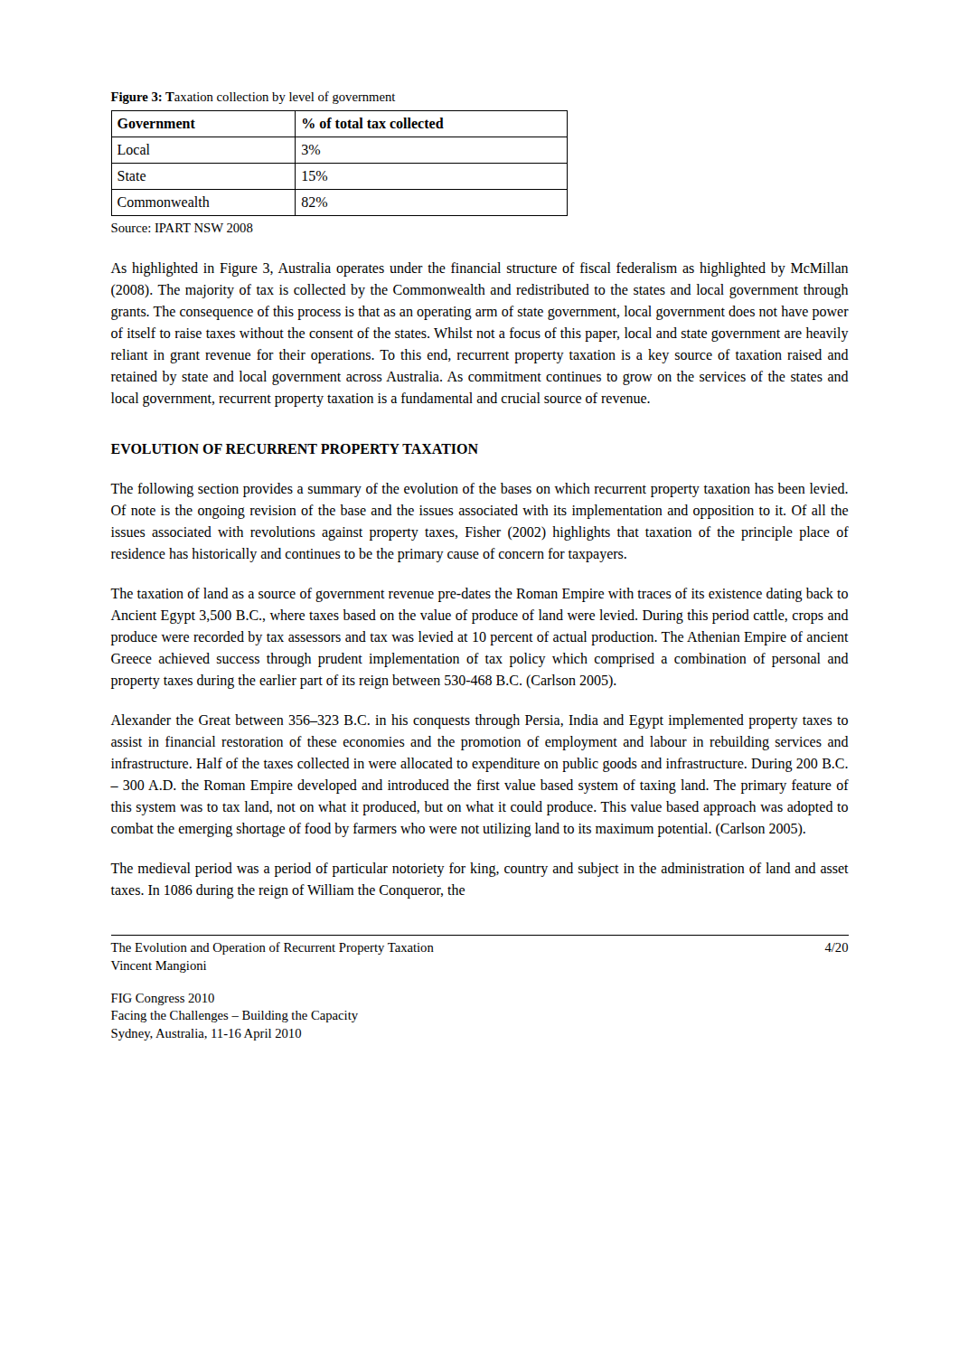Figure 3: Taxation collection by level of government
| Government | % of total tax collected |
| --- | --- |
| Local | 3% |
| State | 15% |
| Commonwealth | 82% |
Source: IPART NSW 2008
As highlighted in Figure 3, Australia operates under the financial structure of fiscal federalism as highlighted by McMillan (2008). The majority of tax is collected by the Commonwealth and redistributed to the states and local government through grants. The consequence of this process is that as an operating arm of state government, local government does not have power of itself to raise taxes without the consent of the states. Whilst not a focus of this paper, local and state government are heavily reliant in grant revenue for their operations. To this end, recurrent property taxation is a key source of taxation raised and retained by state and local government across Australia. As commitment continues to grow on the services of the states and local government, recurrent property taxation is a fundamental and crucial source of revenue.
Evolution of Recurrent Property Taxation
The following section provides a summary of the evolution of the bases on which recurrent property taxation has been levied. Of note is the ongoing revision of the base and the issues associated with its implementation and opposition to it. Of all the issues associated with revolutions against property taxes, Fisher (2002) highlights that taxation of the principle place of residence has historically and continues to be the primary cause of concern for taxpayers.
The taxation of land as a source of government revenue pre-dates the Roman Empire with traces of its existence dating back to Ancient Egypt 3,500 B.C., where taxes based on the value of produce of land were levied. During this period cattle, crops and produce were recorded by tax assessors and tax was levied at 10 percent of actual production. The Athenian Empire of ancient Greece achieved success through prudent implementation of tax policy which comprised a combination of personal and property taxes during the earlier part of its reign between 530-468 B.C. (Carlson 2005).
Alexander the Great between 356–323 B.C. in his conquests through Persia, India and Egypt implemented property taxes to assist in financial restoration of these economies and the promotion of employment and labour in rebuilding services and infrastructure. Half of the taxes collected in were allocated to expenditure on public goods and infrastructure. During 200 B.C. – 300 A.D. the Roman Empire developed and introduced the first value based system of taxing land. The primary feature of this system was to tax land, not on what it produced, but on what it could produce. This value based approach was adopted to combat the emerging shortage of food by farmers who were not utilizing land to its maximum potential. (Carlson 2005).
The medieval period was a period of particular notoriety for king, country and subject in the administration of land and asset taxes. In 1086 during the reign of William the Conqueror, the
The Evolution and Operation of Recurrent Property Taxation
Vincent Mangioni
4/20
FIG Congress 2010
Facing the Challenges – Building the Capacity
Sydney, Australia, 11-16 April 2010